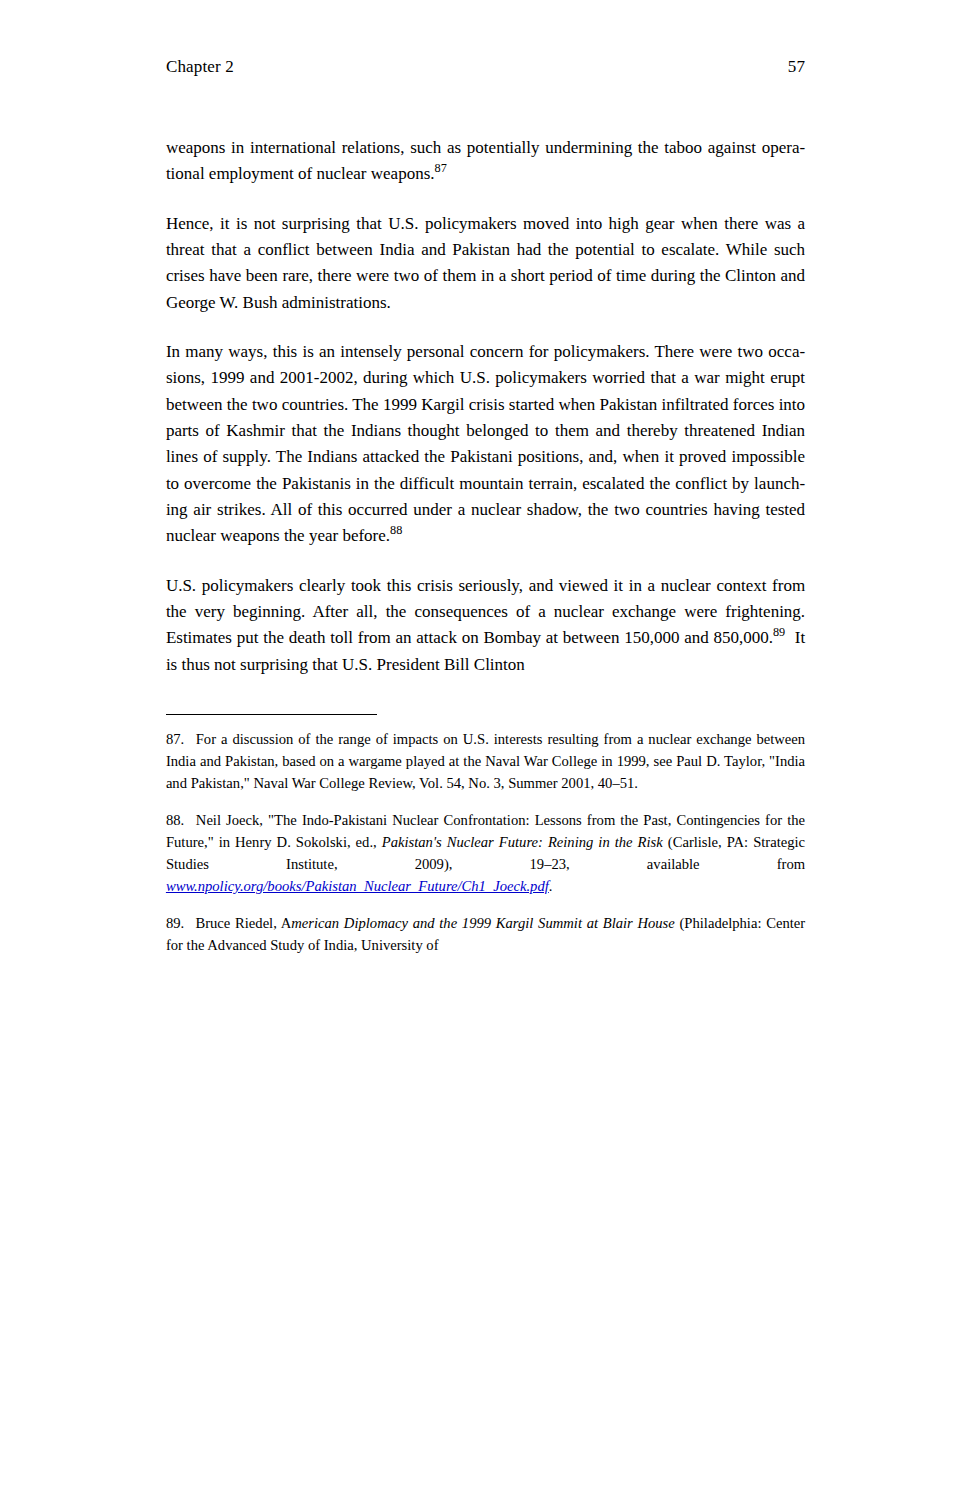Chapter 2 57
weapons in international relations, such as potentially undermining the taboo against operational employment of nuclear weapons.87
Hence, it is not surprising that U.S. policymakers moved into high gear when there was a threat that a conflict between India and Pakistan had the potential to escalate. While such crises have been rare, there were two of them in a short period of time during the Clinton and George W. Bush administrations.
In many ways, this is an intensely personal concern for policymakers. There were two occasions, 1999 and 2001-2002, during which U.S. policymakers worried that a war might erupt between the two countries. The 1999 Kargil crisis started when Pakistan infiltrated forces into parts of Kashmir that the Indians thought belonged to them and thereby threatened Indian lines of supply. The Indians attacked the Pakistani positions, and, when it proved impossible to overcome the Pakistanis in the difficult mountain terrain, escalated the conflict by launching air strikes. All of this occurred under a nuclear shadow, the two countries having tested nuclear weapons the year before.88
U.S. policymakers clearly took this crisis seriously, and viewed it in a nuclear context from the very beginning. After all, the consequences of a nuclear exchange were frightening. Estimates put the death toll from an attack on Bombay at between 150,000 and 850,000.89 It is thus not surprising that U.S. President Bill Clinton
87. For a discussion of the range of impacts on U.S. interests resulting from a nuclear exchange between India and Pakistan, based on a wargame played at the Naval War College in 1999, see Paul D. Taylor, "India and Pakistan," Naval War College Review, Vol. 54, No. 3, Summer 2001, 40–51.
88. Neil Joeck, "The Indo-Pakistani Nuclear Confrontation: Lessons from the Past, Contingencies for the Future," in Henry D. Sokolski, ed., Pakistan's Nuclear Future: Reining in the Risk (Carlisle, PA: Strategic Studies Institute, 2009), 19–23, available from www.npolicy.org/books/Pakistan_Nuclear_Future/Ch1_Joeck.pdf.
89. Bruce Riedel, American Diplomacy and the 1999 Kargil Summit at Blair House (Philadelphia: Center for the Advanced Study of India, University of